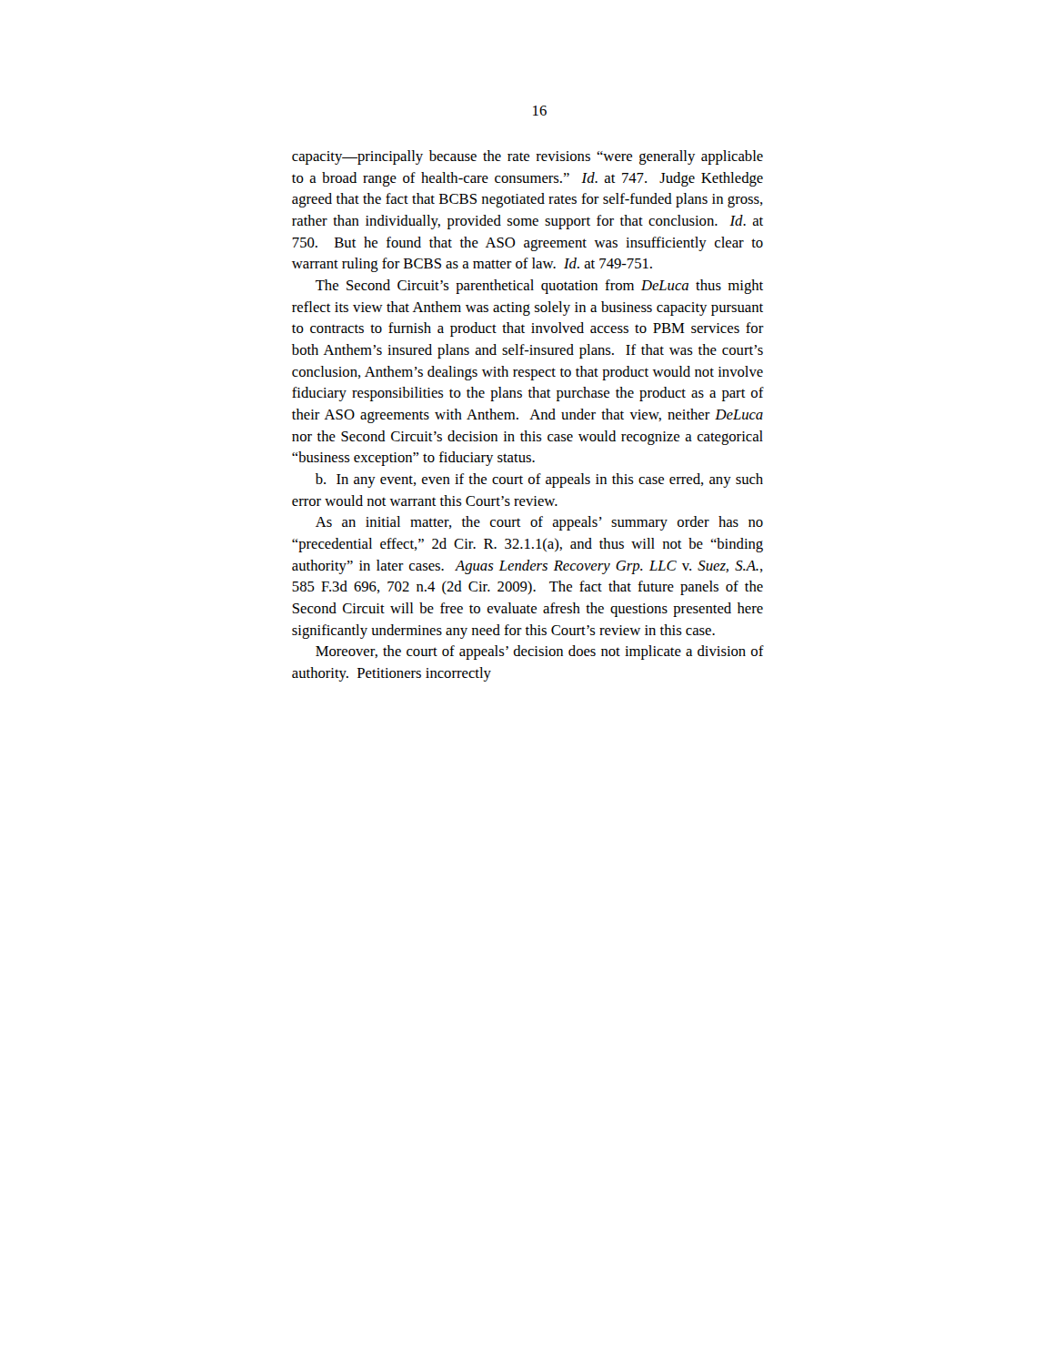16
capacity—principally because the rate revisions “were generally applicable to a broad range of health-care consumers.” Id. at 747. Judge Kethledge agreed that the fact that BCBS negotiated rates for self-funded plans in gross, rather than individually, provided some support for that conclusion. Id. at 750. But he found that the ASO agreement was insufficiently clear to warrant ruling for BCBS as a matter of law. Id. at 749-751.
The Second Circuit’s parenthetical quotation from DeLuca thus might reflect its view that Anthem was acting solely in a business capacity pursuant to contracts to furnish a product that involved access to PBM services for both Anthem’s insured plans and self-insured plans. If that was the court’s conclusion, Anthem’s dealings with respect to that product would not involve fiduciary responsibilities to the plans that purchase the product as a part of their ASO agreements with Anthem. And under that view, neither DeLuca nor the Second Circuit’s decision in this case would recognize a categorical “business exception” to fiduciary status.
b. In any event, even if the court of appeals in this case erred, any such error would not warrant this Court’s review.
As an initial matter, the court of appeals’ summary order has no “precedential effect,” 2d Cir. R. 32.1.1(a), and thus will not be “binding authority” in later cases. Aguas Lenders Recovery Grp. LLC v. Suez, S.A., 585 F.3d 696, 702 n.4 (2d Cir. 2009). The fact that future panels of the Second Circuit will be free to evaluate afresh the questions presented here significantly undermines any need for this Court’s review in this case.
Moreover, the court of appeals’ decision does not implicate a division of authority. Petitioners incorrectly